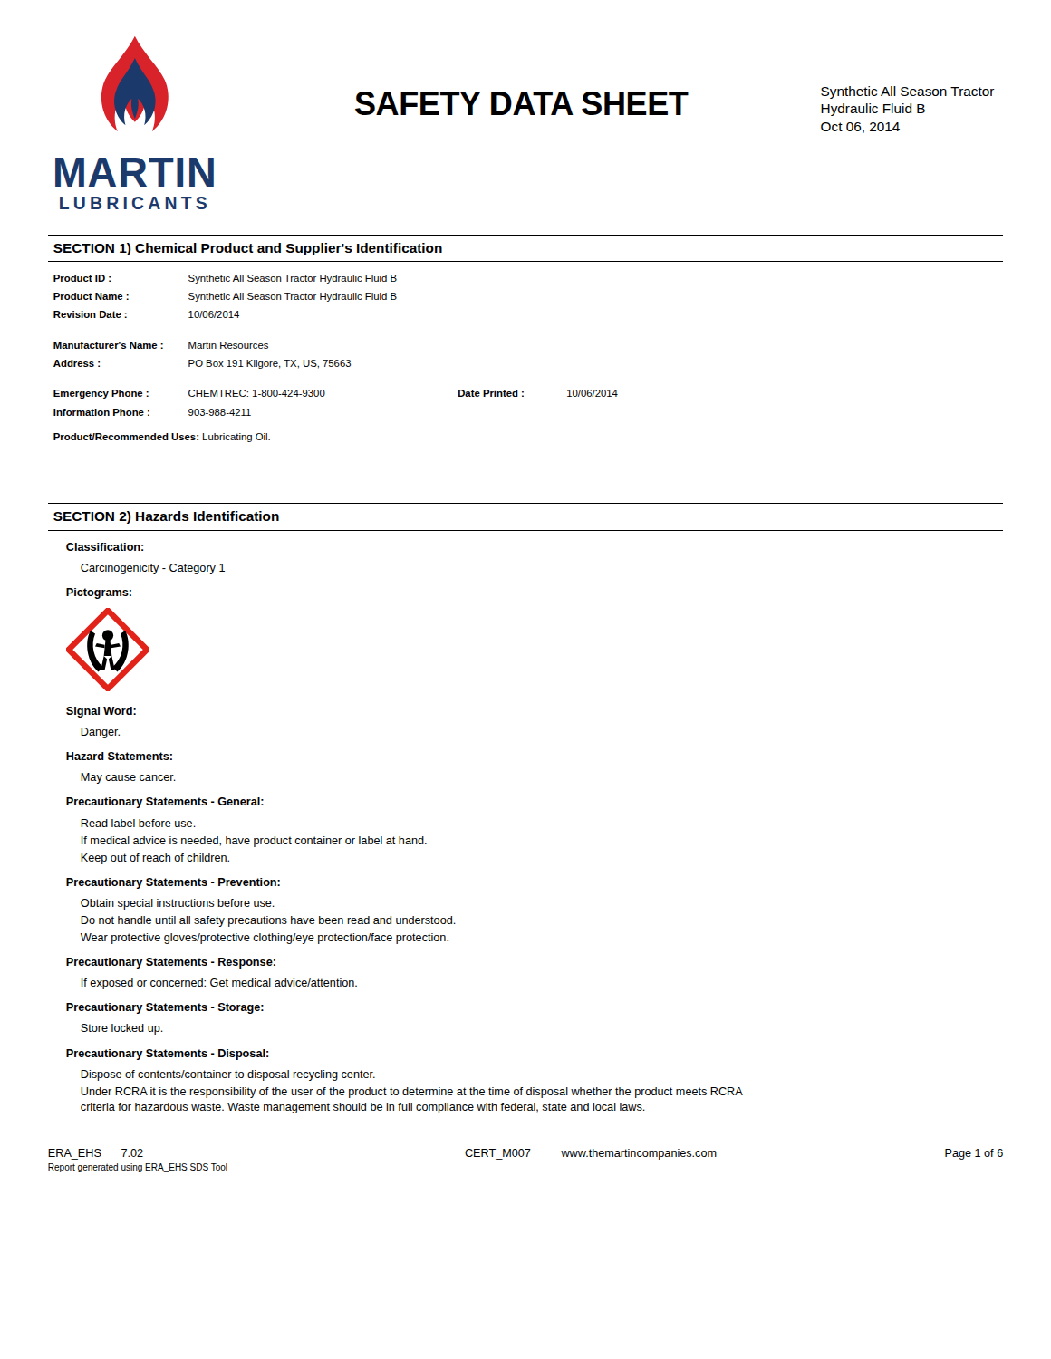MARTIN
LUBRICANTS
SAFETY DATA SHEET
Synthetic All Season Tractor Hydraulic Fluid B
Oct 06, 2014
SECTION 1) Chemical Product and Supplier's Identification
| Product ID : | Synthetic All Season Tractor Hydraulic Fluid B | | |
| Product Name : | Synthetic All Season Tractor Hydraulic Fluid B | | |
| Revision Date : | 10/06/2014 | | |
| Manufacturer's Name : | Martin Resources | | |
| Address : | PO Box 191 Kilgore, TX, US, 75663 | | |
| Emergency Phone : | CHEMTREC: 1-800-424-9300 | Date Printed : | 10/06/2014 |
| Information Phone : | 903-988-4211 | | |
Product/Recommended Uses: Lubricating Oil.
SECTION 2) Hazards Identification
Classification:
Carcinogenicity - Category 1
Pictograms:
Signal Word:
Danger.
Hazard Statements:
May cause cancer.
Precautionary Statements - General:
Read label before use.
If medical advice is needed, have product container or label at hand.
Keep out of reach of children.
Precautionary Statements - Prevention:
Obtain special instructions before use.
Do not handle until all safety precautions have been read and understood.
Wear protective gloves/protective clothing/eye protection/face protection.
Precautionary Statements - Response:
If exposed or concerned: Get medical advice/attention.
Precautionary Statements - Storage:
Store locked up.
Precautionary Statements - Disposal:
Dispose of contents/container to disposal recycling center.
Under RCRA it is the responsibility of the user of the product to determine at the time of disposal whether the product meets RCRA
criteria for hazardous waste. Waste management should be in full compliance with federal, state and local laws.
ERA_EHS 7.02
Report generated using ERA_EHS SDS Tool
CERT_M007 www.themartincompanies.com
Page 1 of 6